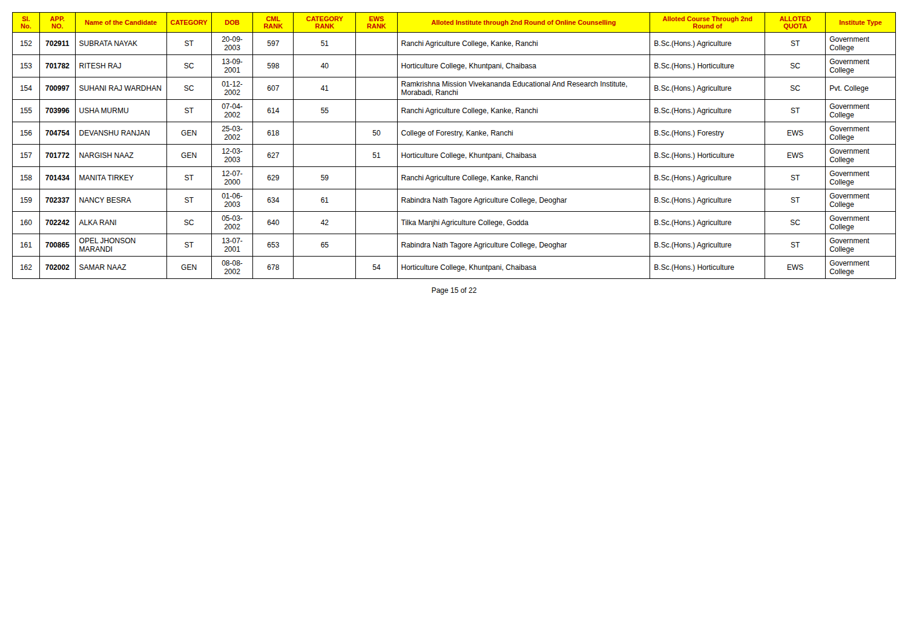| Sl. No. | APP. NO. | Name of the Candidate | CATEGORY | DOB | CML RANK | CATEGORY RANK | EWS RANK | Alloted Institute through 2nd Round of Online Counselling | Alloted Course Through 2nd Round of | ALLOTED QUOTA | Institute Type |
| --- | --- | --- | --- | --- | --- | --- | --- | --- | --- | --- | --- |
| 152 | 702911 | SUBRATA NAYAK | ST | 20-09-2003 | 597 | 51 | | Ranchi Agriculture College, Kanke, Ranchi | B.Sc.(Hons.) Agriculture | ST | Government College |
| 153 | 701782 | RITESH RAJ | SC | 13-09-2001 | 598 | 40 | | Horticulture College, Khuntpani, Chaibasa | B.Sc.(Hons.) Horticulture | SC | Government College |
| 154 | 700997 | SUHANI RAJ WARDHAN | SC | 01-12-2002 | 607 | 41 | | Ramkrishna Mission Vivekananda Educational And Research Institute, Morabadi, Ranchi | B.Sc.(Hons.) Agriculture | SC | Pvt. College |
| 155 | 703996 | USHA MURMU | ST | 07-04-2002 | 614 | 55 | | Ranchi Agriculture College, Kanke, Ranchi | B.Sc.(Hons.) Agriculture | ST | Government College |
| 156 | 704754 | DEVANSHU RANJAN | GEN | 25-03-2002 | 618 | | 50 | College of Forestry, Kanke, Ranchi | B.Sc.(Hons.) Forestry | EWS | Government College |
| 157 | 701772 | NARGISH NAAZ | GEN | 12-03-2003 | 627 | | 51 | Horticulture College, Khuntpani, Chaibasa | B.Sc.(Hons.) Horticulture | EWS | Government College |
| 158 | 701434 | MANITA TIRKEY | ST | 12-07-2000 | 629 | 59 | | Ranchi Agriculture College, Kanke, Ranchi | B.Sc.(Hons.) Agriculture | ST | Government College |
| 159 | 702337 | NANCY BESRA | ST | 01-06-2003 | 634 | 61 | | Rabindra Nath Tagore Agriculture College, Deoghar | B.Sc.(Hons.) Agriculture | ST | Government College |
| 160 | 702242 | ALKA RANI | SC | 05-03-2002 | 640 | 42 | | Tilka Manjhi Agriculture College, Godda | B.Sc.(Hons.) Agriculture | SC | Government College |
| 161 | 700865 | OPEL JHONSON MARANDI | ST | 13-07-2001 | 653 | 65 | | Rabindra Nath Tagore Agriculture College, Deoghar | B.Sc.(Hons.) Agriculture | ST | Government College |
| 162 | 702002 | SAMAR NAAZ | GEN | 08-08-2002 | 678 | | 54 | Horticulture College, Khuntpani, Chaibasa | B.Sc.(Hons.) Horticulture | EWS | Government College |
Page 15 of 22